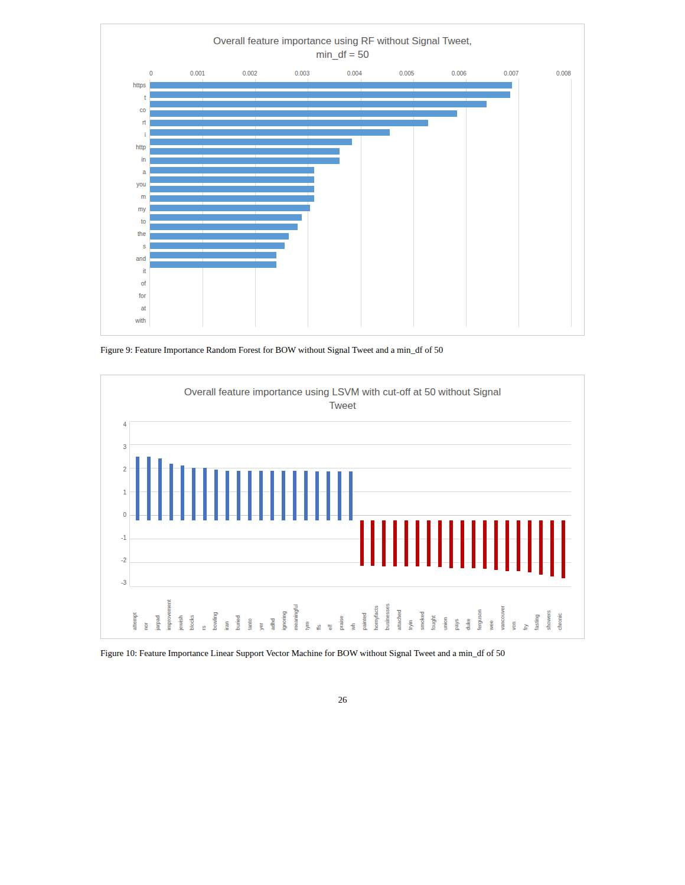Overall feature importance using RF without Signal Tweet,
min_df = 50
00.0010.0020.0030.0040.0050.0060.0070.008
https t co rt i http in a you m my to the s and it of for at with
Figure 9: Feature Importance Random Forest for BOW without Signal Tweet and a min_df of 50
Overall feature importance using LSVM with cut-off at 50 without Signal
Tweet
43210-1-2-3
attempt nor jarpad improvement jewish blocks rs bowling iran buried tanto yer adhd ignoring meaningful tym ffs elf praise wh painted hornyfacts businesses attached tryin smoked fought union pays duke ferguson wee vancouver von fry fasting showers chronic
Figure 10: Feature Importance Linear Support Vector Machine for BOW without Signal Tweet and a min_df of 50
26